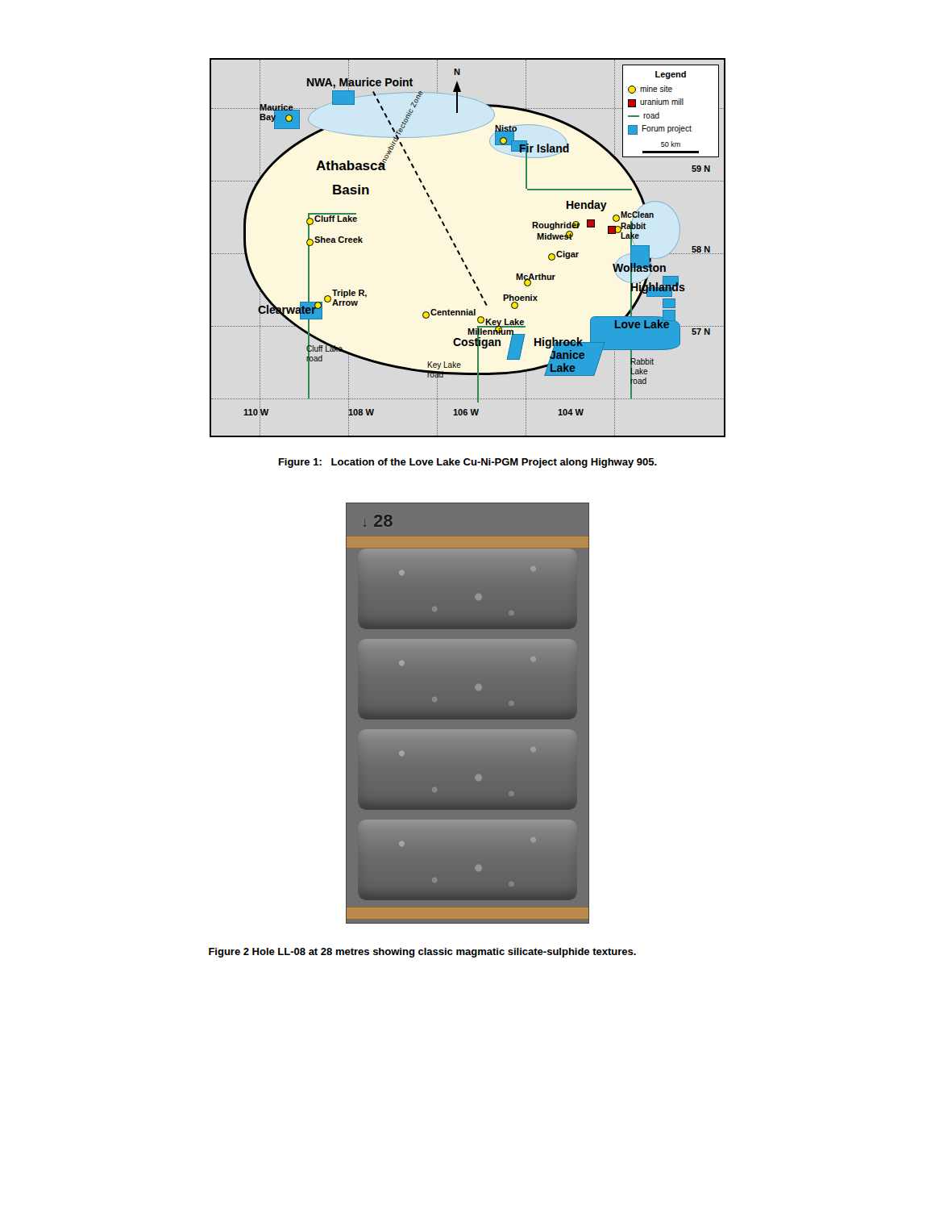Snowbird Tectonic Zone
Maurice
Bay
NWA, Maurice Point
Nisto
Fir Island
Athabasca
Basin
Cluff Lake
Shea Creek
Triple R,
Arrow
Clearwater
Cluff Lake
road
Centennial
Millennium
Phoenix
McArthur
Cigar
Midwest
Roughrider
McClean
Rabbit
Lake
Henday
Wollaston
Highlands
Love Lake
Highrock
Janice
Lake
Costigan
Key Lake
Key Lake
road
Rabbit
Lake
road
59 N
58 N
57 N
110 W
108 W
106 W
104 W
N
Legend
mine site
uranium mill
road
Forum project
50 km
Figure 1: Location of the Love Lake Cu-Ni-PGM Project along Highway 905.
↓ 28
Figure 2 Hole LL-08 at 28 metres showing classic magmatic silicate-sulphide textures.